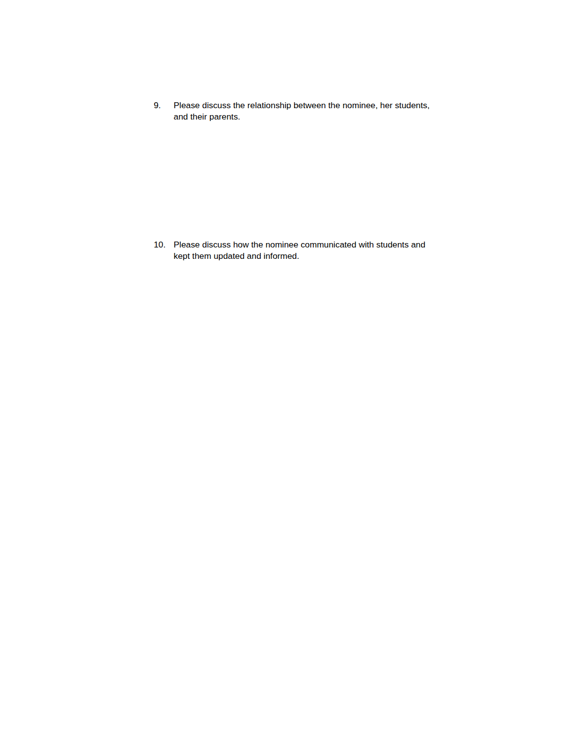9. Please discuss the relationship between the nominee, her students, and their parents.
10. Please discuss how the nominee communicated with students and kept them updated and informed.